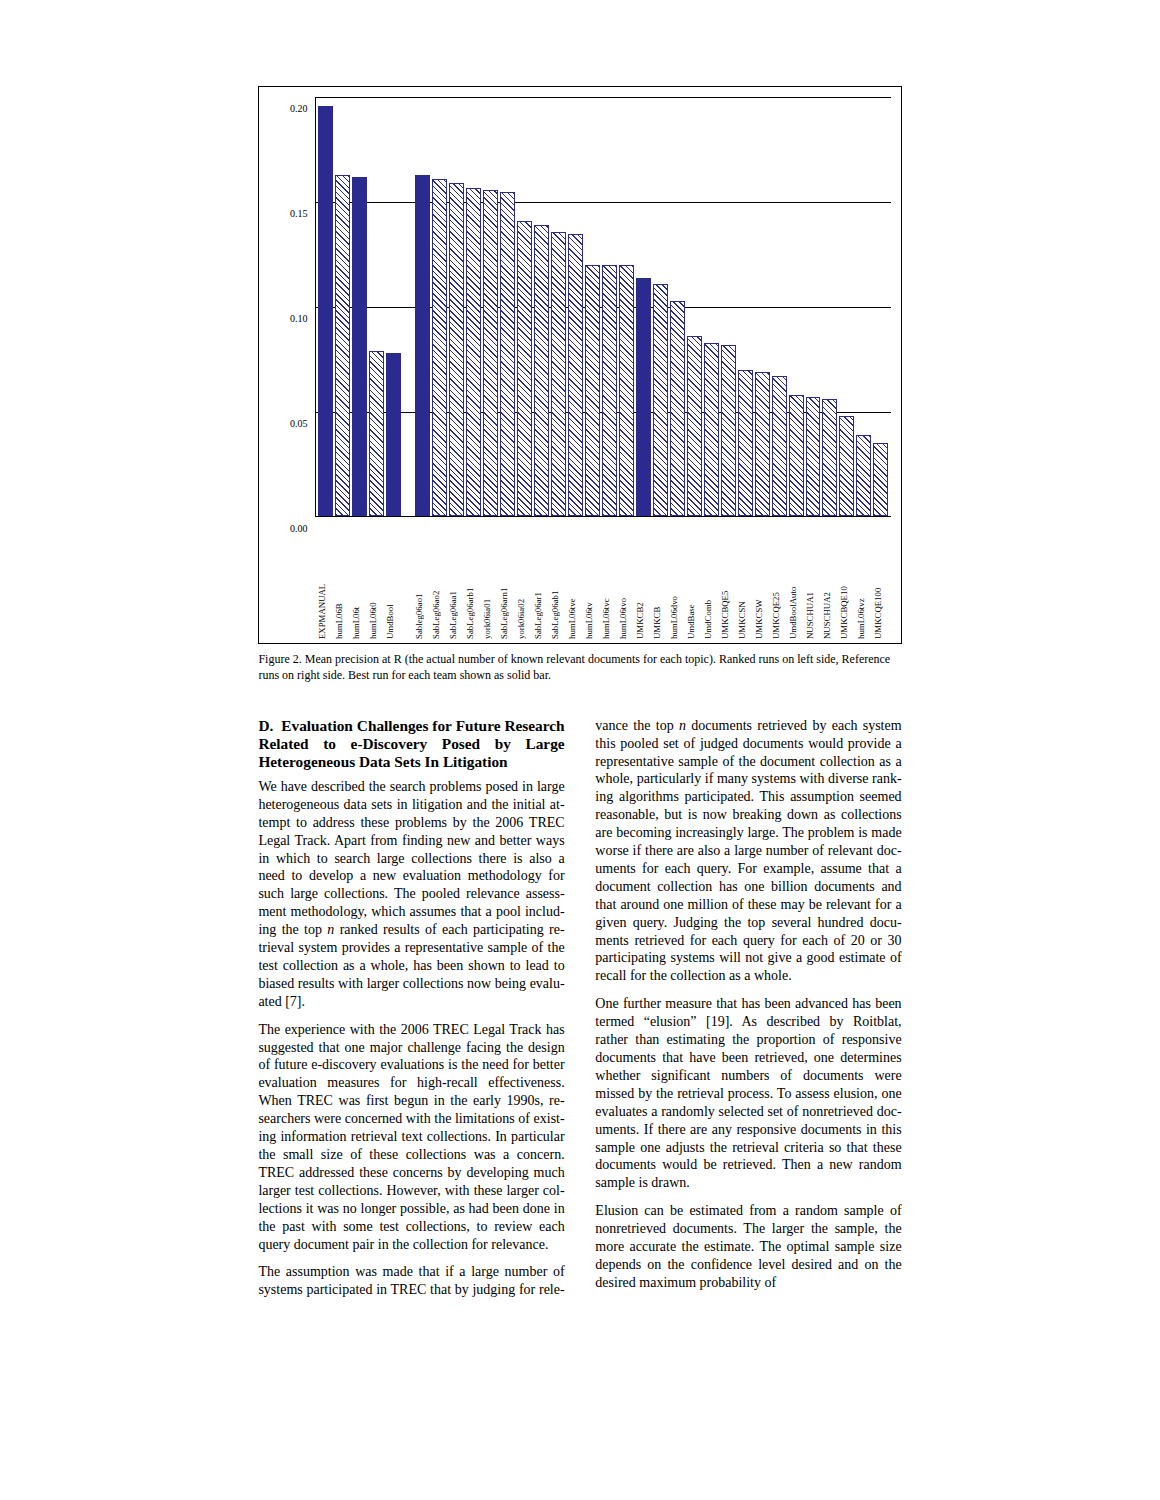0.20 0.15 0.10 0.05 0.00
EXPMANUAL
humL06B
humL06t
humL06t0
UmdBool
Sableg06ao1
SabLeg06ao2
SabLeg06aa1
SabLeg06arb1
york06ia01
SabLeg06arn1
york06ia02
SabLeg06ar1
SabLeg06ab1
humL06tve
humL06tv
humL06tvc
humL06tvo
UMKCB2
UMKCB
humL06dvo
UmdBase
UmdComb
UMKCBQE5
UMKCSN
UMKCSW
UMKCQE25
UmdBoolAuto
NUSCHUA1
NUSCHUA2
UMKCBQE10
humL06tvz
UMKCQE100
Figure 2. Mean precision at R (the actual number of known relevant documents for each topic). Ranked runs on left side, Reference runs on right side. Best run for each team shown as solid bar.
D. Evaluation Challenges for Future Research Related to e-Discovery Posed by Large Heterogeneous Data Sets In Litigation
We have described the search problems posed in large heterogeneous data sets in litigation and the initial attempt to address these problems by the 2006 TREC Legal Track. Apart from finding new and better ways in which to search large collections there is also a need to develop a new evaluation methodology for such large collections. The pooled relevance assessment methodology, which assumes that a pool including the top n ranked results of each participating retrieval system provides a representative sample of the test collection as a whole, has been shown to lead to biased results with larger collections now being evaluated [7].
The experience with the 2006 TREC Legal Track has suggested that one major challenge facing the design of future e-discovery evaluations is the need for better evaluation measures for high-recall effectiveness. When TREC was first begun in the early 1990s, researchers were concerned with the limitations of existing information retrieval text collections. In particular the small size of these collections was a concern. TREC addressed these concerns by developing much larger test collections. However, with these larger collections it was no longer possible, as had been done in the past with some test collections, to review each query document pair in the collection for relevance.
The assumption was made that if a large number of systems participated in TREC that by judging for relevance the top n documents retrieved by each system this pooled set of judged documents would provide a representative sample of the document collection as a whole, particularly if many systems with diverse ranking algorithms participated. This assumption seemed reasonable, but is now breaking down as collections are becoming increasingly large. The problem is made worse if there are also a large number of relevant documents for each query. For example, assume that a document collection has one billion documents and that around one million of these may be relevant for a given query. Judging the top several hundred documents retrieved for each query for each of 20 or 30 participating systems will not give a good estimate of recall for the collection as a whole.
One further measure that has been advanced has been termed “elusion” [19]. As described by Roitblat, rather than estimating the proportion of responsive documents that have been retrieved, one determines whether significant numbers of documents were missed by the retrieval process. To assess elusion, one evaluates a randomly selected set of nonretrieved documents. If there are any responsive documents in this sample one adjusts the retrieval criteria so that these documents would be retrieved. Then a new random sample is drawn.
Elusion can be estimated from a random sample of nonretrieved documents. The larger the sample, the more accurate the estimate. The optimal sample size depends on the confidence level desired and on the desired maximum probability of